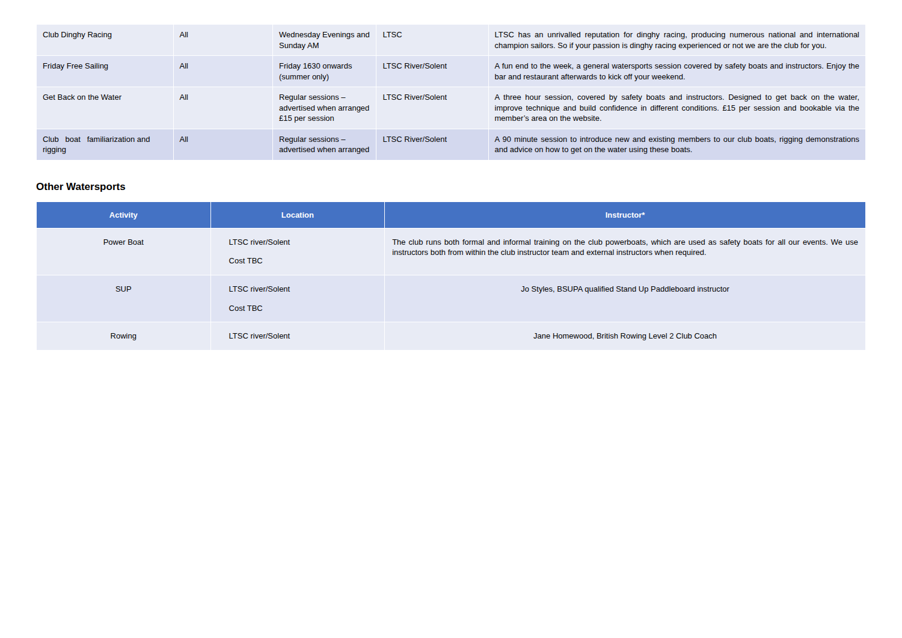| Club Dinghy Racing | All | Wednesday Evenings and Sunday AM | LTSC | LTSC has an unrivalled reputation for dinghy racing, producing numerous national and international champion sailors. So if your passion is dinghy racing experienced or not we are the club for you. |
| Friday Free Sailing | All | Friday 1630 onwards (summer only) | LTSC River/Solent | A fun end to the week, a general watersports session covered by safety boats and instructors. Enjoy the bar and restaurant afterwards to kick off your weekend. |
| Get Back on the Water | All | Regular sessions – advertised when arranged £15 per session | LTSC River/Solent | A three hour session, covered by safety boats and instructors. Designed to get back on the water, improve technique and build confidence in different conditions. £15 per session and bookable via the member’s area on the website. |
| Club boat familiarization and rigging | All | Regular sessions – advertised when arranged | LTSC River/Solent | A 90 minute session to introduce new and existing members to our club boats, rigging demonstrations and advice on how to get on the water using these boats. |
Other Watersports
| Activity | Location | Instructor* |
| --- | --- | --- |
| Power Boat | LTSC river/Solent Cost TBC | The club runs both formal and informal training on the club powerboats, which are used as safety boats for all our events. We use instructors both from within the club instructor team and external instructors when required. |
| SUP | LTSC river/Solent Cost TBC | Jo Styles, BSUPA qualified Stand Up Paddleboard instructor |
| Rowing | LTSC river/Solent | Jane Homewood, British Rowing Level 2 Club Coach |